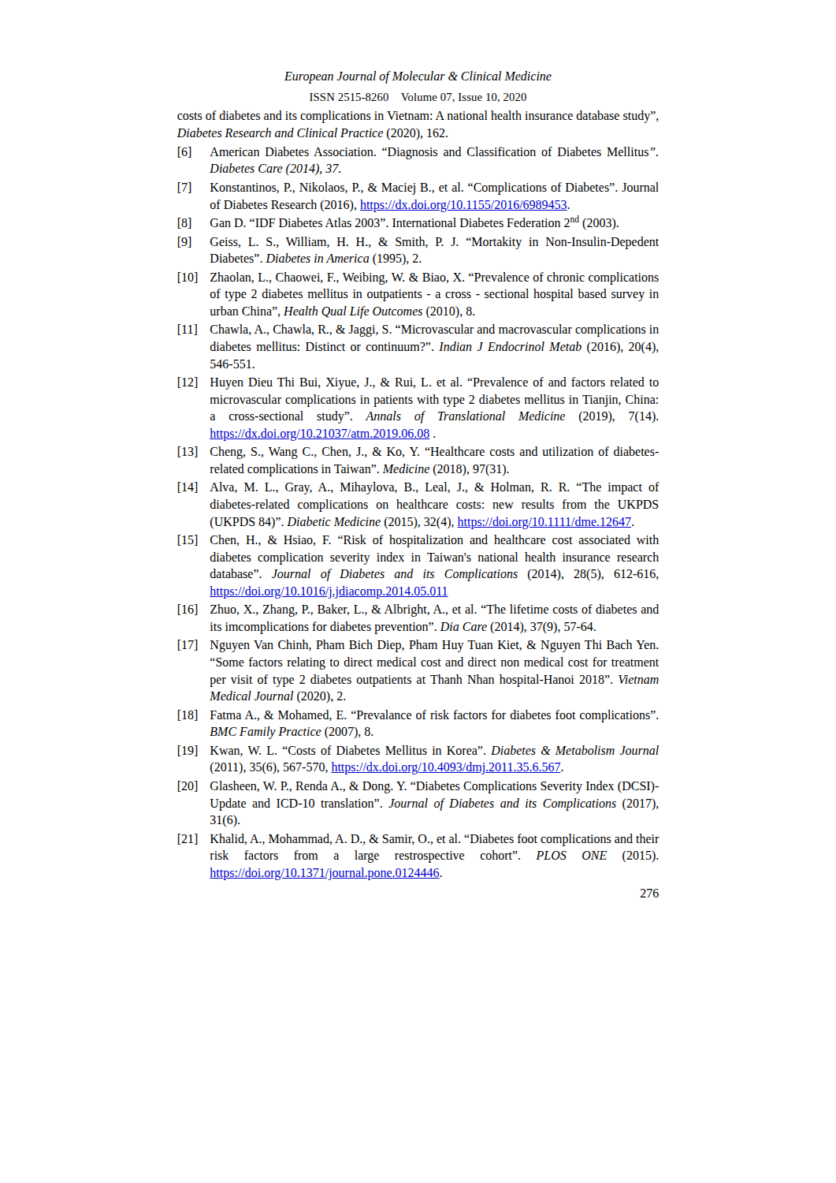European Journal of Molecular & Clinical Medicine
ISSN 2515-8260 Volume 07, Issue 10, 2020
costs of diabetes and its complications in Vietnam: A national health insurance database study”, Diabetes Research and Clinical Practice (2020), 162.
[6] American Diabetes Association. “Diagnosis and Classification of Diabetes Mellitus”. Diabetes Care (2014), 37.
[7] Konstantinos, P., Nikolaos, P., & Maciej B., et al. “Complications of Diabetes”. Journal of Diabetes Research (2016), https://dx.doi.org/10.1155/2016/6989453.
[8] Gan D. “IDF Diabetes Atlas 2003”. International Diabetes Federation 2nd (2003).
[9] Geiss, L. S., William, H. H., & Smith, P. J. “Mortakity in Non-Insulin-Depedent Diabetes”. Diabetes in America (1995), 2.
[10] Zhaolan, L., Chaowei, F., Weibing, W. & Biao, X. “Prevalence of chronic complications of type 2 diabetes mellitus in outpatients - a cross - sectional hospital based survey in urban China”, Health Qual Life Outcomes (2010), 8.
[11] Chawla, A., Chawla, R., & Jaggi, S. “Microvascular and macrovascular complications in diabetes mellitus: Distinct or continuum?”. Indian J Endocrinol Metab (2016), 20(4), 546-551.
[12] Huyen Dieu Thi Bui, Xiyue, J., & Rui, L. et al. “Prevalence of and factors related to microvascular complications in patients with type 2 diabetes mellitus in Tianjin, China: a cross-sectional study”. Annals of Translational Medicine (2019), 7(14). https://dx.doi.org/10.21037/atm.2019.06.08 .
[13] Cheng, S., Wang C., Chen, J., & Ko, Y. “Healthcare costs and utilization of diabetes-related complications in Taiwan”. Medicine (2018), 97(31).
[14] Alva, M. L., Gray, A., Mihaylova, B., Leal, J., & Holman, R. R. “The impact of diabetes-related complications on healthcare costs: new results from the UKPDS (UKPDS 84)”. Diabetic Medicine (2015), 32(4), https://doi.org/10.1111/dme.12647.
[15] Chen, H., & Hsiao, F. “Risk of hospitalization and healthcare cost associated with diabetes complication severity index in Taiwan's national health insurance research database”. Journal of Diabetes and its Complications (2014), 28(5), 612-616, https://doi.org/10.1016/j.jdiacomp.2014.05.011
[16] Zhuo, X., Zhang, P., Baker, L., & Albright, A., et al. “The lifetime costs of diabetes and its imcomplications for diabetes prevention”. Dia Care (2014), 37(9), 57-64.
[17] Nguyen Van Chinh, Pham Bich Diep, Pham Huy Tuan Kiet, & Nguyen Thi Bach Yen. “Some factors relating to direct medical cost and direct non medical cost for treatment per visit of type 2 diabetes outpatients at Thanh Nhan hospital-Hanoi 2018”. Vietnam Medical Journal (2020), 2.
[18] Fatma A., & Mohamed, E. “Prevalance of risk factors for diabetes foot complications”. BMC Family Practice (2007), 8.
[19] Kwan, W. L. “Costs of Diabetes Mellitus in Korea”. Diabetes & Metabolism Journal (2011), 35(6), 567-570, https://dx.doi.org/10.4093/dmj.2011.35.6.567.
[20] Glasheen, W. P., Renda A., & Dong. Y. “Diabetes Complications Severity Index (DCSI)-Update and ICD-10 translation”. Journal of Diabetes and its Complications (2017), 31(6).
[21] Khalid, A., Mohammad, A. D., & Samir, O., et al. “Diabetes foot complications and their risk factors from a large restrospective cohort”. PLOS ONE (2015). https://doi.org/10.1371/journal.pone.0124446.
276